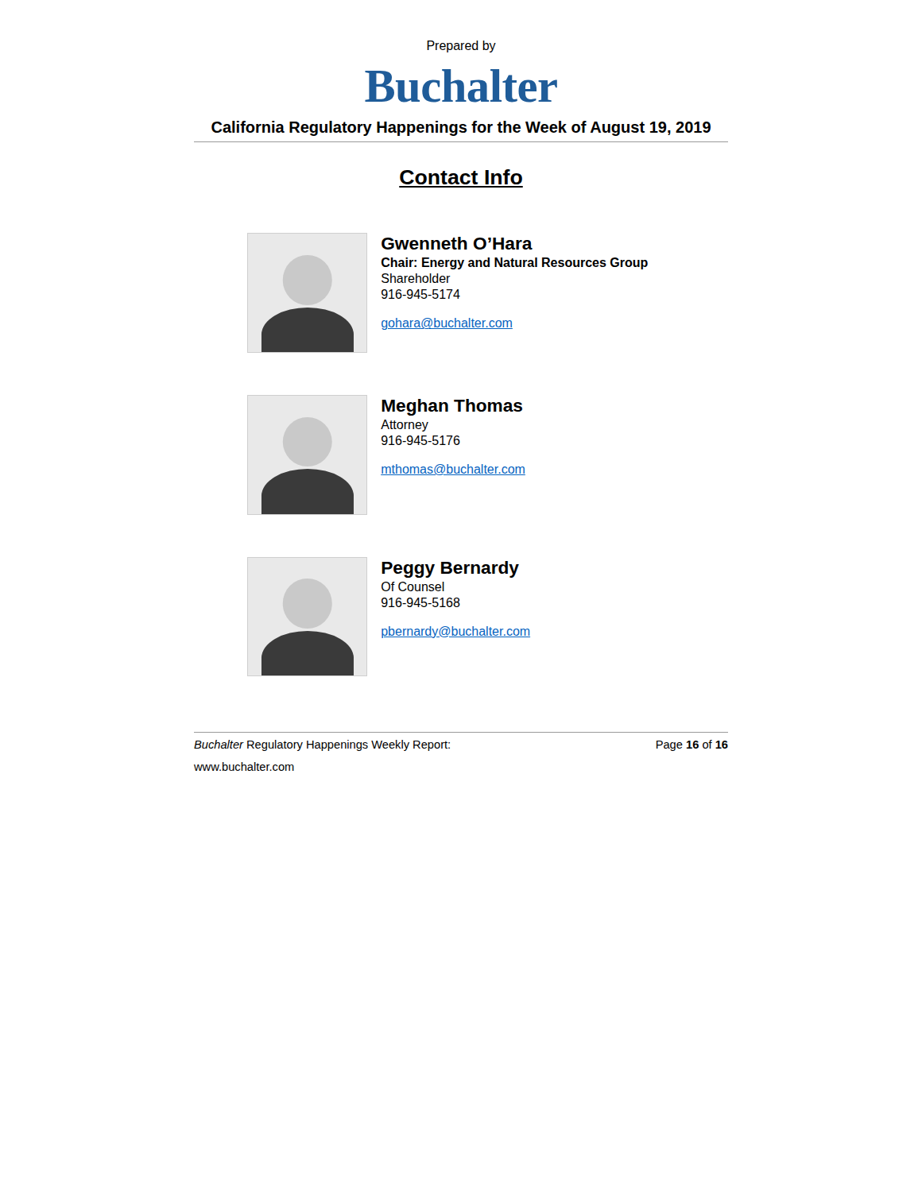Prepared by
Buchalter
California Regulatory Happenings for the Week of August 19, 2019
Contact Info
| | Gwenneth O’Hara Chair: Energy and Natural Resources Group Shareholder 916-945-5174 gohara@buchalter.com |
| | Meghan Thomas Attorney 916-945-5176 mthomas@buchalter.com |
| | Peggy Bernardy Of Counsel 916-945-5168 pbernardy@buchalter.com |
Buchalter Regulatory Happenings Weekly Report:
Page 16 of 16
www.buchalter.com